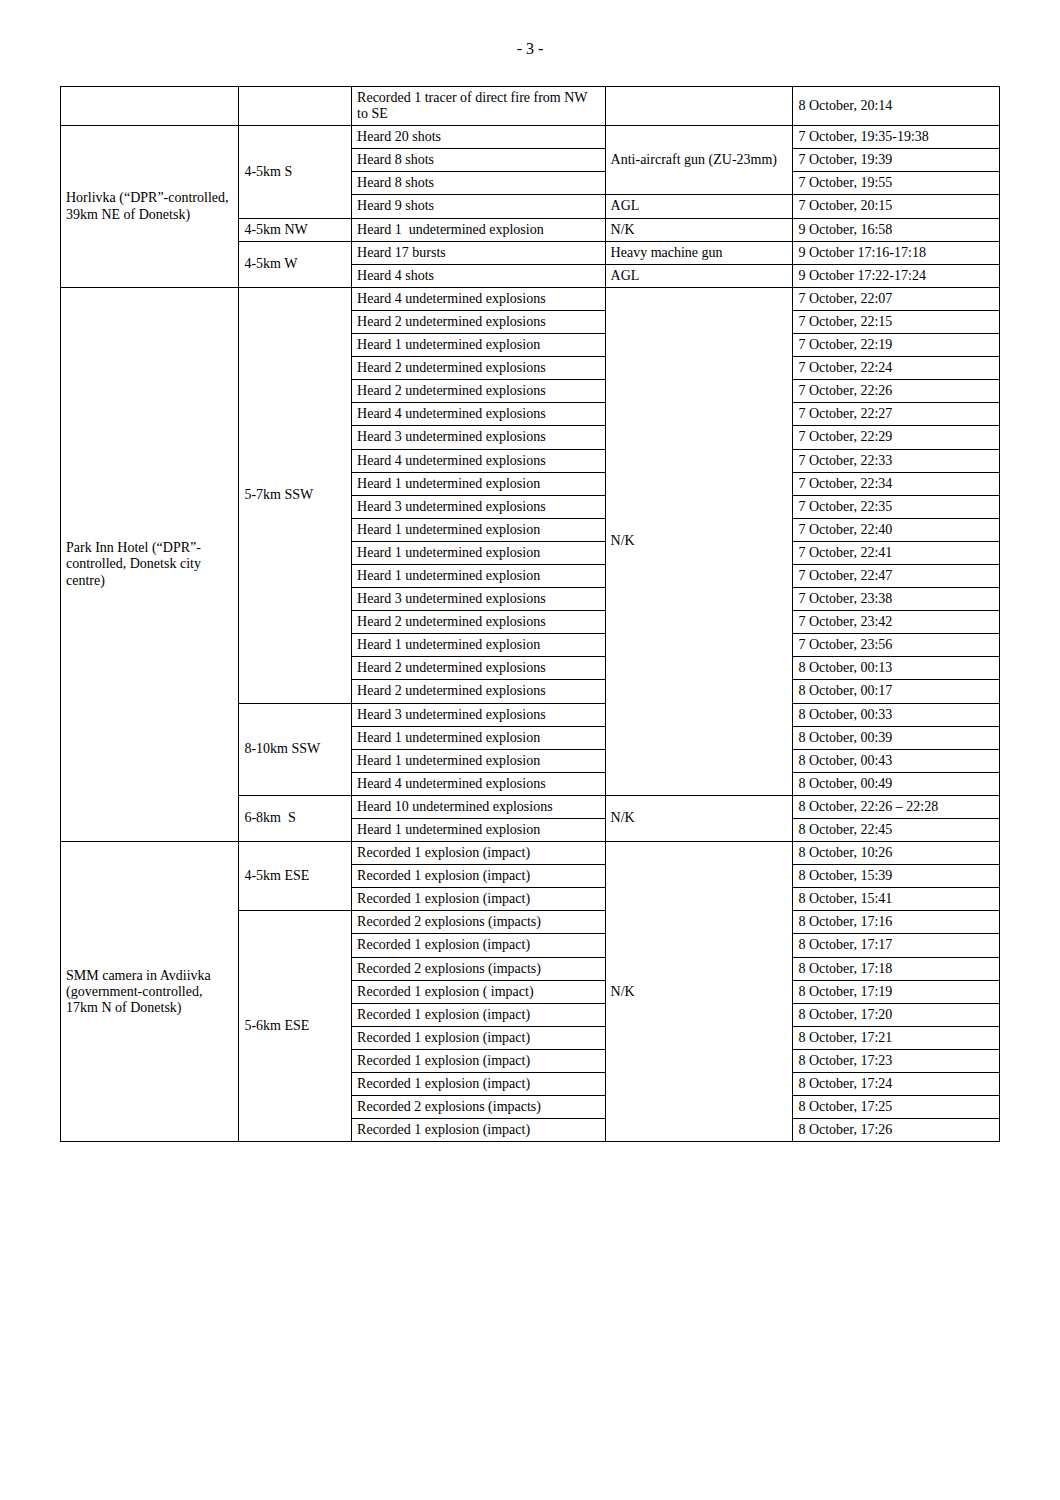- 3 -
| | | Recorded 1 tracer of direct fire from NW to SE | | 8 October, 20:14 |
| Horlivka (“DPR”-controlled, 39km NE of Donetsk) | 4-5km S | Heard 20 shots | Anti-aircraft gun (ZU-23mm) | 7 October, 19:35-19:38 |
| Heard 8 shots | 7 October, 19:39 |
| Heard 8 shots | 7 October, 19:55 |
| Heard 9 shots | AGL | 7 October, 20:15 |
| 4-5km NW | Heard 1 undetermined explosion | N/K | 9 October, 16:58 |
| 4-5km W | Heard 17 bursts | Heavy machine gun | 9 October 17:16-17:18 |
| Heard 4 shots | AGL | 9 October 17:22-17:24 |
| Park Inn Hotel (“DPR”-controlled, Donetsk city centre) | 5-7km SSW | Heard 4 undetermined explosions | N/K | 7 October, 22:07 |
| Heard 2 undetermined explosions | 7 October, 22:15 |
| Heard 1 undetermined explosion | 7 October, 22:19 |
| Heard 2 undetermined explosions | 7 October, 22:24 |
| Heard 2 undetermined explosions | 7 October, 22:26 |
| Heard 4 undetermined explosions | 7 October, 22:27 |
| Heard 3 undetermined explosions | 7 October, 22:29 |
| Heard 4 undetermined explosions | 7 October, 22:33 |
| Heard 1 undetermined explosion | 7 October, 22:34 |
| Heard 3 undetermined explosions | 7 October, 22:35 |
| Heard 1 undetermined explosion | 7 October, 22:40 |
| Heard 1 undetermined explosion | 7 October, 22:41 |
| Heard 1 undetermined explosion | 7 October, 22:47 |
| Heard 3 undetermined explosions | 7 October, 23:38 |
| Heard 2 undetermined explosions | 7 October, 23:42 |
| Heard 1 undetermined explosion | 7 October, 23:56 |
| Heard 2 undetermined explosions | 8 October, 00:13 |
| Heard 2 undetermined explosions | 8 October, 00:17 |
| 8-10km SSW | Heard 3 undetermined explosions | 8 October, 00:33 |
| Heard 1 undetermined explosion | 8 October, 00:39 |
| Heard 1 undetermined explosion | 8 October, 00:43 |
| Heard 4 undetermined explosions | 8 October, 00:49 |
| 6-8km S | Heard 10 undetermined explosions | N/K | 8 October, 22:26 – 22:28 |
| Heard 1 undetermined explosion | 8 October, 22:45 |
| SMM camera in Avdiivka (government-controlled, 17km N of Donetsk) | 4-5km ESE | Recorded 1 explosion (impact) | N/K | 8 October, 10:26 |
| Recorded 1 explosion (impact) | 8 October, 15:39 |
| Recorded 1 explosion (impact) | 8 October, 15:41 |
| 5-6km ESE | Recorded 2 explosions (impacts) | 8 October, 17:16 |
| Recorded 1 explosion (impact) | 8 October, 17:17 |
| Recorded 2 explosions (impacts) | 8 October, 17:18 |
| Recorded 1 explosion ( impact) | 8 October, 17:19 |
| Recorded 1 explosion (impact) | 8 October, 17:20 |
| Recorded 1 explosion (impact) | 8 October, 17:21 |
| Recorded 1 explosion (impact) | 8 October, 17:23 |
| Recorded 1 explosion (impact) | 8 October, 17:24 |
| Recorded 2 explosions (impacts) | 8 October, 17:25 |
| Recorded 1 explosion (impact) | 8 October, 17:26 |